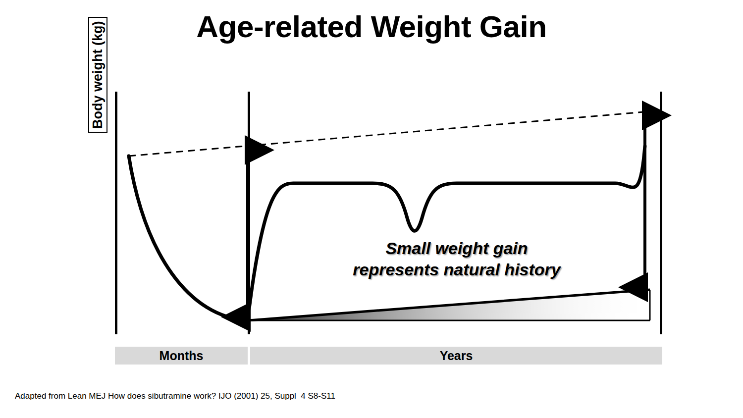Age-related Weight Gain
Body weight (kg)
Small weight gain
represents natural history
Months
Years
Adapted from Lean MEJ How does sibutramine work? IJO (2001) 25, Suppl 4 S8-S11